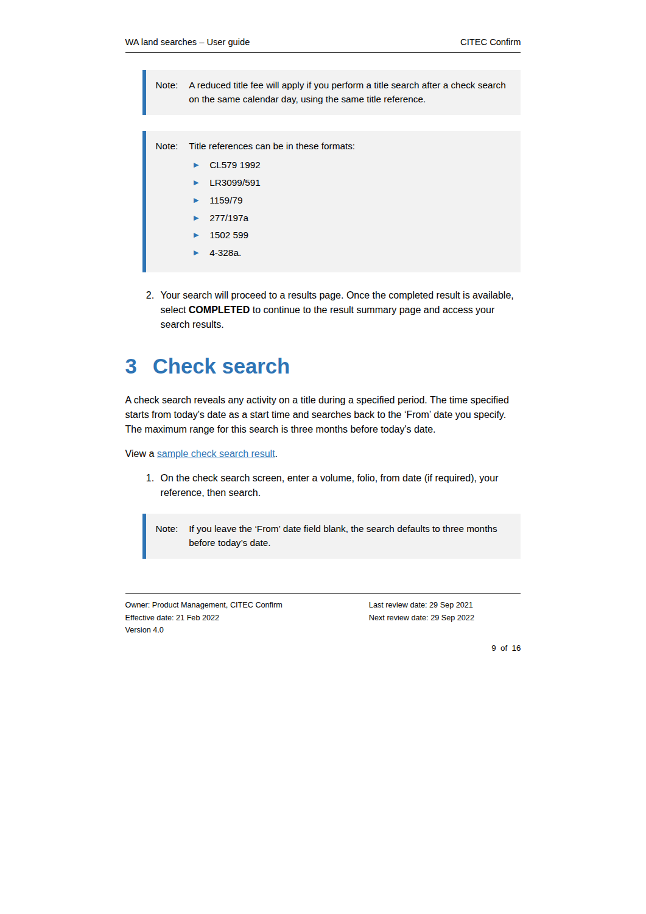WA land searches – User guide
CITEC Confirm
Note:
A reduced title fee will apply if you perform a title search after a check search on the same calendar day, using the same title reference.
Note:
Title references can be in these formats:
CL579 1992
LR3099/591
1159/79
277/197a
1502 599
4-328a.
Your search will proceed to a results page. Once the completed result is available, select COMPLETED to continue to the result summary page and access your search results.
3 Check search
A check search reveals any activity on a title during a specified period. The time specified starts from today's date as a start time and searches back to the ‘From’ date you specify. The maximum range for this search is three months before today's date.
View a sample check search result.
On the check search screen, enter a volume, folio, from date (if required), your reference, then search.
Note:
If you leave the ‘From’ date field blank, the search defaults to three months before today’s date.
Owner: Product Management, CITEC Confirm
Effective date: 21 Feb 2022
Version 4.0
Last review date: 29 Sep 2021
Next review date: 29 Sep 2022
9 of 16